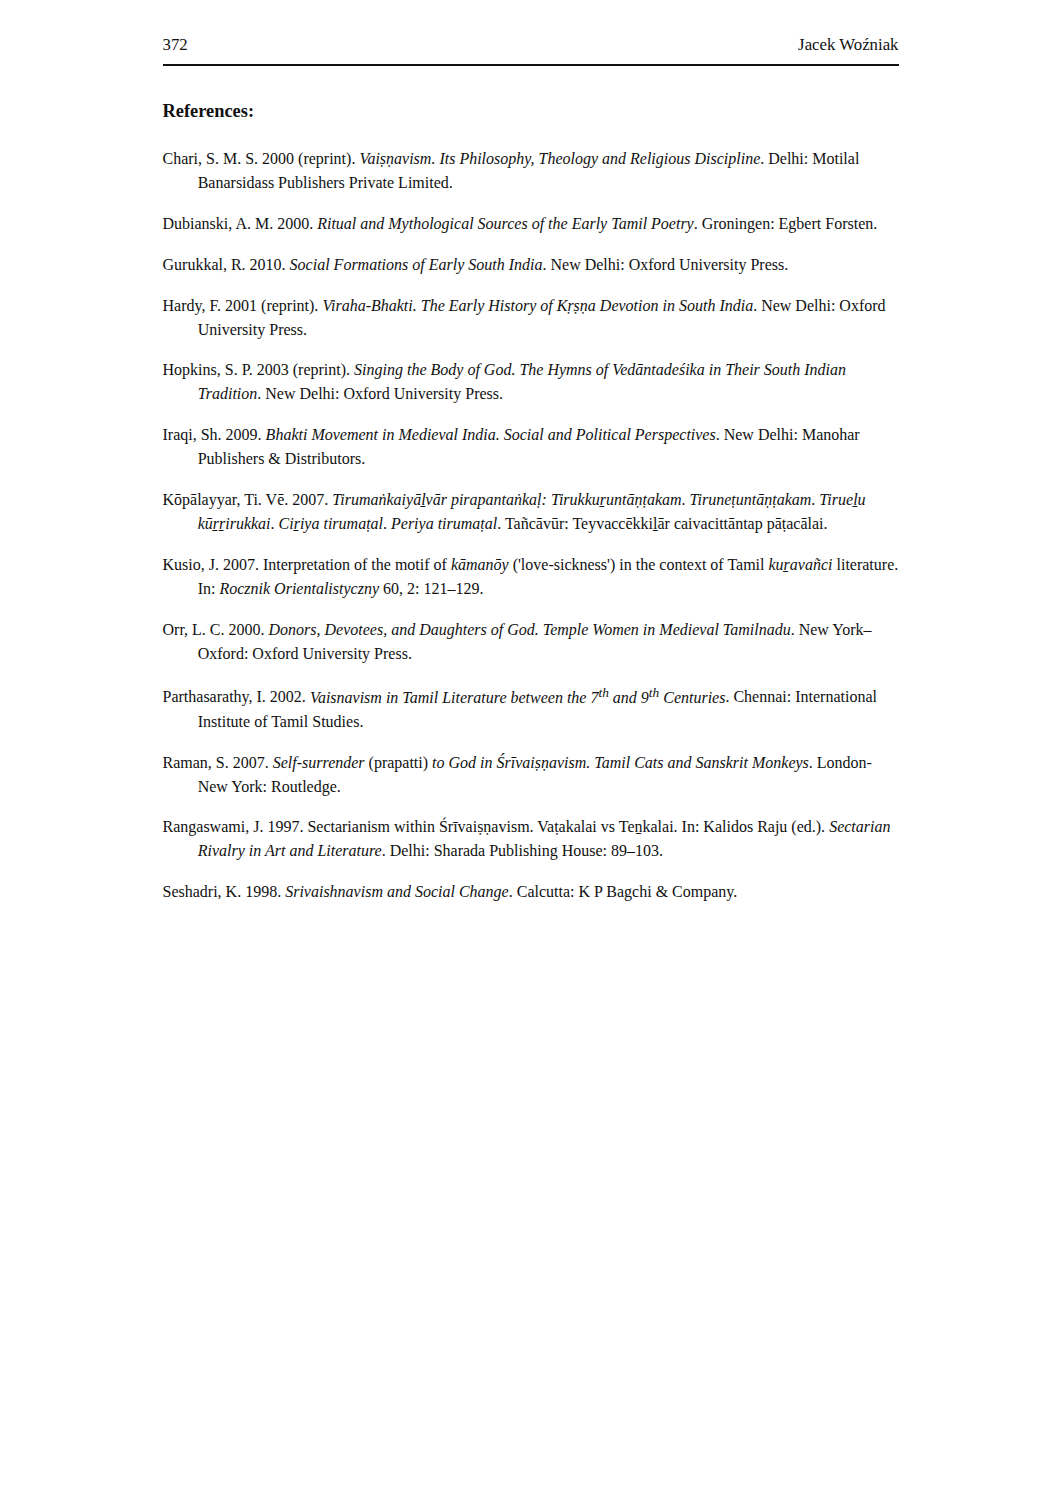372 Jacek Woźniak
References:
Chari, S. M. S. 2000 (reprint). Vaiṣṇavism. Its Philosophy, Theology and Religious Discipline. Delhi: Motilal Banarsidass Publishers Private Limited.
Dubianski, A. M. 2000. Ritual and Mythological Sources of the Early Tamil Poetry. Groningen: Egbert Forsten.
Gurukkal, R. 2010. Social Formations of Early South India. New Delhi: Oxford University Press.
Hardy, F. 2001 (reprint). Viraha-Bhakti. The Early History of Kṛṣṇa Devotion in South India. New Delhi: Oxford University Press.
Hopkins, S. P. 2003 (reprint). Singing the Body of God. The Hymns of Vedāntadeśika in Their South Indian Tradition. New Delhi: Oxford University Press.
Iraqi, Sh. 2009. Bhakti Movement in Medieval India. Social and Political Perspectives. New Delhi: Manohar Publishers & Distributors.
Kōpālayyar, Ti. Vē. 2007. Tirumaṅkaiyāḻvār pirapantaṅkaḷ: Tirukkuṟuntāṇṭakam. Tiruneṭuntāṇṭakam. Tirueḻu kūṟṟirukkai. Ciṟiya tirumaṭal. Periya tirumaṭal. Tañcāvūr: Teyvaccēkkiḻār caivacittāntap pāṭacālai.
Kusio, J. 2007. Interpretation of the motif of kāmanōy ('love-sickness') in the context of Tamil kuṟavañci literature. In: Rocznik Orientalistyczny 60, 2: 121–129.
Orr, L. C. 2000. Donors, Devotees, and Daughters of God. Temple Women in Medieval Tamilnadu. New York–Oxford: Oxford University Press.
Parthasarathy, I. 2002. Vaisnavism in Tamil Literature between the 7th and 9th Centuries. Chennai: International Institute of Tamil Studies.
Raman, S. 2007. Self-surrender (prapatti) to God in Śrīvaiṣṇavism. Tamil Cats and Sanskrit Monkeys. London-New York: Routledge.
Rangaswami, J. 1997. Sectarianism within Śrīvaiṣṇavism. Vaṭakalai vs Teṉkalai. In: Kalidos Raju (ed.). Sectarian Rivalry in Art and Literature. Delhi: Sharada Publishing House: 89–103.
Seshadri, K. 1998. Srivaishnavism and Social Change. Calcutta: K P Bagchi & Company.